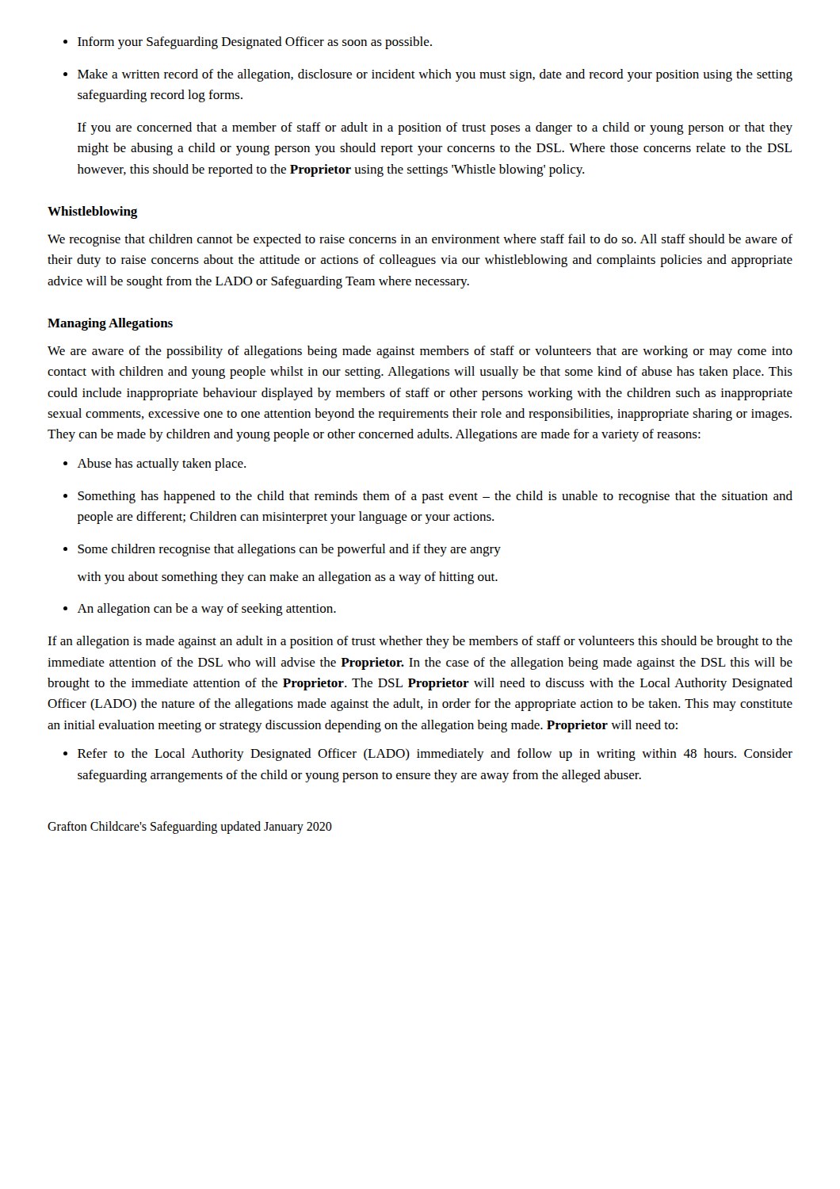Inform your Safeguarding Designated Officer as soon as possible.
Make a written record of the allegation, disclosure or incident which you must sign, date and record your position using the setting safeguarding record log forms.
If you are concerned that a member of staff or adult in a position of trust poses a danger to a child or young person or that they might be abusing a child or young person you should report your concerns to the DSL. Where those concerns relate to the DSL however, this should be reported to the Proprietor using the settings 'Whistle blowing' policy.
Whistleblowing
We recognise that children cannot be expected to raise concerns in an environment where staff fail to do so. All staff should be aware of their duty to raise concerns about the attitude or actions of colleagues via our whistleblowing and complaints policies and appropriate advice will be sought from the LADO or Safeguarding Team where necessary.
Managing Allegations
We are aware of the possibility of allegations being made against members of staff or volunteers that are working or may come into contact with children and young people whilst in our setting. Allegations will usually be that some kind of abuse has taken place. This could include inappropriate behaviour displayed by members of staff or other persons working with the children such as inappropriate sexual comments, excessive one to one attention beyond the requirements their role and responsibilities, inappropriate sharing or images. They can be made by children and young people or other concerned adults. Allegations are made for a variety of reasons:
Abuse has actually taken place.
Something has happened to the child that reminds them of a past event – the child is unable to recognise that the situation and people are different; Children can misinterpret your language or your actions.
Some children recognise that allegations can be powerful and if they are angry
with you about something they can make an allegation as a way of hitting out.
An allegation can be a way of seeking attention.
If an allegation is made against an adult in a position of trust whether they be members of staff or volunteers this should be brought to the immediate attention of the DSL who will advise the Proprietor. In the case of the allegation being made against the DSL this will be brought to the immediate attention of the Proprietor. The DSL Proprietor will need to discuss with the Local Authority Designated Officer (LADO) the nature of the allegations made against the adult, in order for the appropriate action to be taken. This may constitute an initial evaluation meeting or strategy discussion depending on the allegation being made. Proprietor will need to:
Refer to the Local Authority Designated Officer (LADO) immediately and follow up in writing within 48 hours. Consider safeguarding arrangements of the child or young person to ensure they are away from the alleged abuser.
Grafton Childcare's Safeguarding updated January 2020